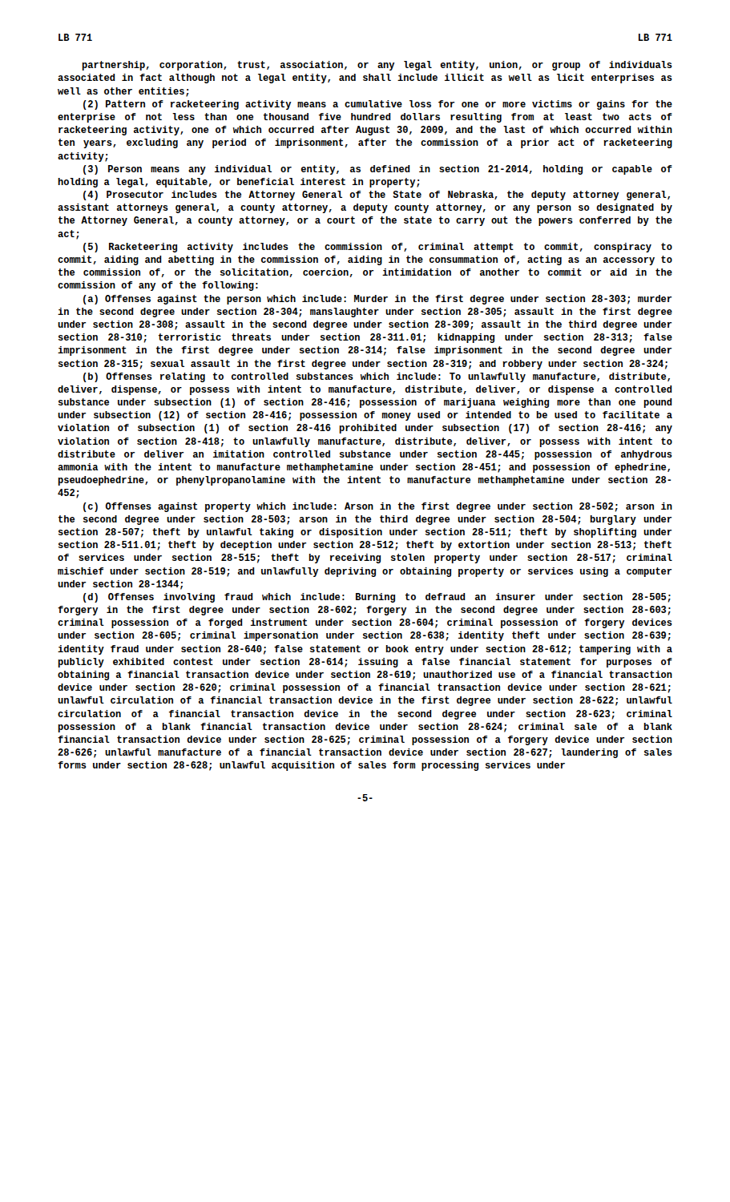LB 771 LB 771
partnership, corporation, trust, association, or any legal entity, union, or group of individuals associated in fact although not a legal entity, and shall include illicit as well as licit enterprises as well as other entities;
(2) Pattern of racketeering activity means a cumulative loss for one or more victims or gains for the enterprise of not less than one thousand five hundred dollars resulting from at least two acts of racketeering activity, one of which occurred after August 30, 2009, and the last of which occurred within ten years, excluding any period of imprisonment, after the commission of a prior act of racketeering activity;
(3) Person means any individual or entity, as defined in section 21-2014, holding or capable of holding a legal, equitable, or beneficial interest in property;
(4) Prosecutor includes the Attorney General of the State of Nebraska, the deputy attorney general, assistant attorneys general, a county attorney, a deputy county attorney, or any person so designated by the Attorney General, a county attorney, or a court of the state to carry out the powers conferred by the act;
(5) Racketeering activity includes the commission of, criminal attempt to commit, conspiracy to commit, aiding and abetting in the commission of, aiding in the consummation of, acting as an accessory to the commission of, or the solicitation, coercion, or intimidation of another to commit or aid in the commission of any of the following:
(a) Offenses against the person which include: Murder in the first degree under section 28-303; murder in the second degree under section 28-304; manslaughter under section 28-305; assault in the first degree under section 28-308; assault in the second degree under section 28-309; assault in the third degree under section 28-310; terroristic threats under section 28-311.01; kidnapping under section 28-313; false imprisonment in the first degree under section 28-314; false imprisonment in the second degree under section 28-315; sexual assault in the first degree under section 28-319; and robbery under section 28-324;
(b) Offenses relating to controlled substances which include: To unlawfully manufacture, distribute, deliver, dispense, or possess with intent to manufacture, distribute, deliver, or dispense a controlled substance under subsection (1) of section 28-416; possession of marijuana weighing more than one pound under subsection (12) of section 28-416; possession of money used or intended to be used to facilitate a violation of subsection (1) of section 28-416 prohibited under subsection (17) of section 28-416; any violation of section 28-418; to unlawfully manufacture, distribute, deliver, or possess with intent to distribute or deliver an imitation controlled substance under section 28-445; possession of anhydrous ammonia with the intent to manufacture methamphetamine under section 28-451; and possession of ephedrine, pseudoephedrine, or phenylpropanolamine with the intent to manufacture methamphetamine under section 28-452;
(c) Offenses against property which include: Arson in the first degree under section 28-502; arson in the second degree under section 28-503; arson in the third degree under section 28-504; burglary under section 28-507; theft by unlawful taking or disposition under section 28-511; theft by shoplifting under section 28-511.01; theft by deception under section 28-512; theft by extortion under section 28-513; theft of services under section 28-515; theft by receiving stolen property under section 28-517; criminal mischief under section 28-519; and unlawfully depriving or obtaining property or services using a computer under section 28-1344;
(d) Offenses involving fraud which include: Burning to defraud an insurer under section 28-505; forgery in the first degree under section 28-602; forgery in the second degree under section 28-603; criminal possession of a forged instrument under section 28-604; criminal possession of forgery devices under section 28-605; criminal impersonation under section 28-638; identity theft under section 28-639; identity fraud under section 28-640; false statement or book entry under section 28-612; tampering with a publicly exhibited contest under section 28-614; issuing a false financial statement for purposes of obtaining a financial transaction device under section 28-619; unauthorized use of a financial transaction device under section 28-620; criminal possession of a financial transaction device under section 28-621; unlawful circulation of a financial transaction device in the first degree under section 28-622; unlawful circulation of a financial transaction device in the second degree under section 28-623; criminal possession of a blank financial transaction device under section 28-624; criminal sale of a blank financial transaction device under section 28-625; criminal possession of a forgery device under section 28-626; unlawful manufacture of a financial transaction device under section 28-627; laundering of sales forms under section 28-628; unlawful acquisition of sales form processing services under
-5-